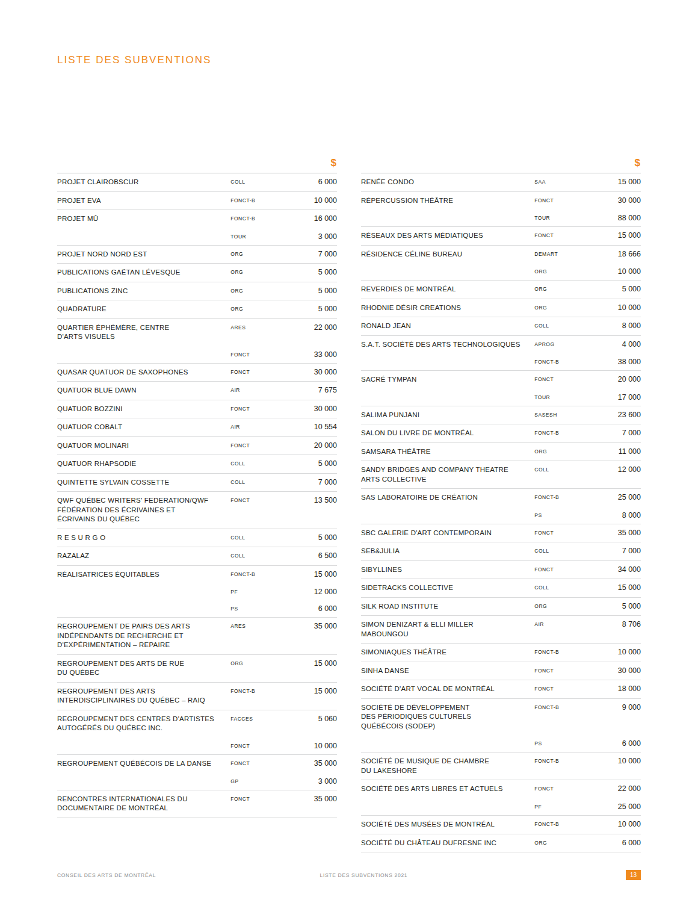Liste des subventions
| | $ |
| --- | --- |
| Projet Clairobscur | COLL | 6 000 |
| Projet Eva | FONCT-B | 10 000 |
| Projet Mû | FONCT-B | 16 000 |
| | TOUR | 3 000 |
| Projet Nord Nord Est | ORG | 7 000 |
| Publications Gaëtan Lévesque | ORG | 5 000 |
| Publications Zinc | ORG | 5 000 |
| Quadrature | ORG | 5 000 |
| Quartier Éphémère, Centre d'Arts Visuels | ARES | 22 000 |
| | FONCT | 33 000 |
| Quasar Quatuor de Saxophones | FONCT | 30 000 |
| Quatuor Blue Dawn | AIR | 7 675 |
| Quatuor Bozzini | FONCT | 30 000 |
| Quatuor Cobalt | AIR | 10 554 |
| Quatuor Molinari | FONCT | 20 000 |
| Quatuor Rhapsodie | COLL | 5 000 |
| Quintette Sylvain Cossette | COLL | 7 000 |
| QWF Québec Writers' Federation/QWF Fédération des écrivaines et écrivains du Québec | FONCT | 13 500 |
| R E S U R G O | COLL | 5 000 |
| Razalaz | COLL | 6 500 |
| Réalisatrices Équitables | FONCT-B | 15 000 |
| | PF | 12 000 |
| | PS | 6 000 |
| Regroupement de Pairs des Arts Indépendants de Recherche et d'Expérimentation – Repaire | ARES | 35 000 |
| Regroupement des Arts de Rue du Québec | ORG | 15 000 |
| Regroupement des Arts Interdisciplinaires du Québec – RAIQ | FONCT-B | 15 000 |
| Regroupement des Centres d'Artistes Autogérés du Québec Inc. | FACCES | 5 060 |
| | FONCT | 10 000 |
| Regroupement Québécois de la Danse | FONCT | 35 000 |
| | GP | 3 000 |
| Rencontres Internationales du Documentaire de Montréal | FONCT | 35 000 |
| | $ |
| --- | --- |
| Renée Condo | SAA | 15 000 |
| Répercussion Théâtre | FONCT | 30 000 |
| | TOUR | 88 000 |
| Réseaux des Arts Médiatiques | FONCT | 15 000 |
| Résidence Céline Bureau | DEMART | 18 666 |
| | ORG | 10 000 |
| Reverdies de Montréal | ORG | 5 000 |
| Rhodnie Désir Creations | ORG | 10 000 |
| Ronald Jean | COLL | 8 000 |
| S.A.T. Société des Arts Technologiques | APROG | 4 000 |
| | FONCT-B | 38 000 |
| Sacré Tympan | FONCT | 20 000 |
| | TOUR | 17 000 |
| Salima Punjani | SASESH | 23 600 |
| Salon du Livre de Montréal | FONCT-B | 7 000 |
| Samsara Théâtre | ORG | 11 000 |
| Sandy Bridges and Company Theatre Arts Collective | COLL | 12 000 |
| SAS Laboratoire de Création | FONCT-B | 25 000 |
| | PS | 8 000 |
| SBC Galerie d'Art Contemporain | FONCT | 35 000 |
| Seb&Julia | COLL | 7 000 |
| Sibyllines | FONCT | 34 000 |
| Sidetracks Collective | COLL | 15 000 |
| Silk Road Institute | ORG | 5 000 |
| Simon Denizart & Elli Miller Maboungou | AIR | 8 706 |
| Simoniaques Théâtre | FONCT-B | 10 000 |
| Sinha Danse | FONCT | 30 000 |
| Société d'Art Vocal de Montréal | FONCT | 18 000 |
| Société de Développement des Périodiques Culturels Québécois (SODEP) | FONCT-B | 9 000 |
| | PS | 6 000 |
| Société de Musique de Chambre du Lakeshore | FONCT-B | 10 000 |
| Société des Arts Libres et Actuels | FONCT | 22 000 |
| | PF | 25 000 |
| Société des Musées de Montréal | FONCT-B | 10 000 |
| Société du Château Dufresne Inc | ORG | 6 000 |
Conseil des arts de Montréal
Liste des subventions 2021
13